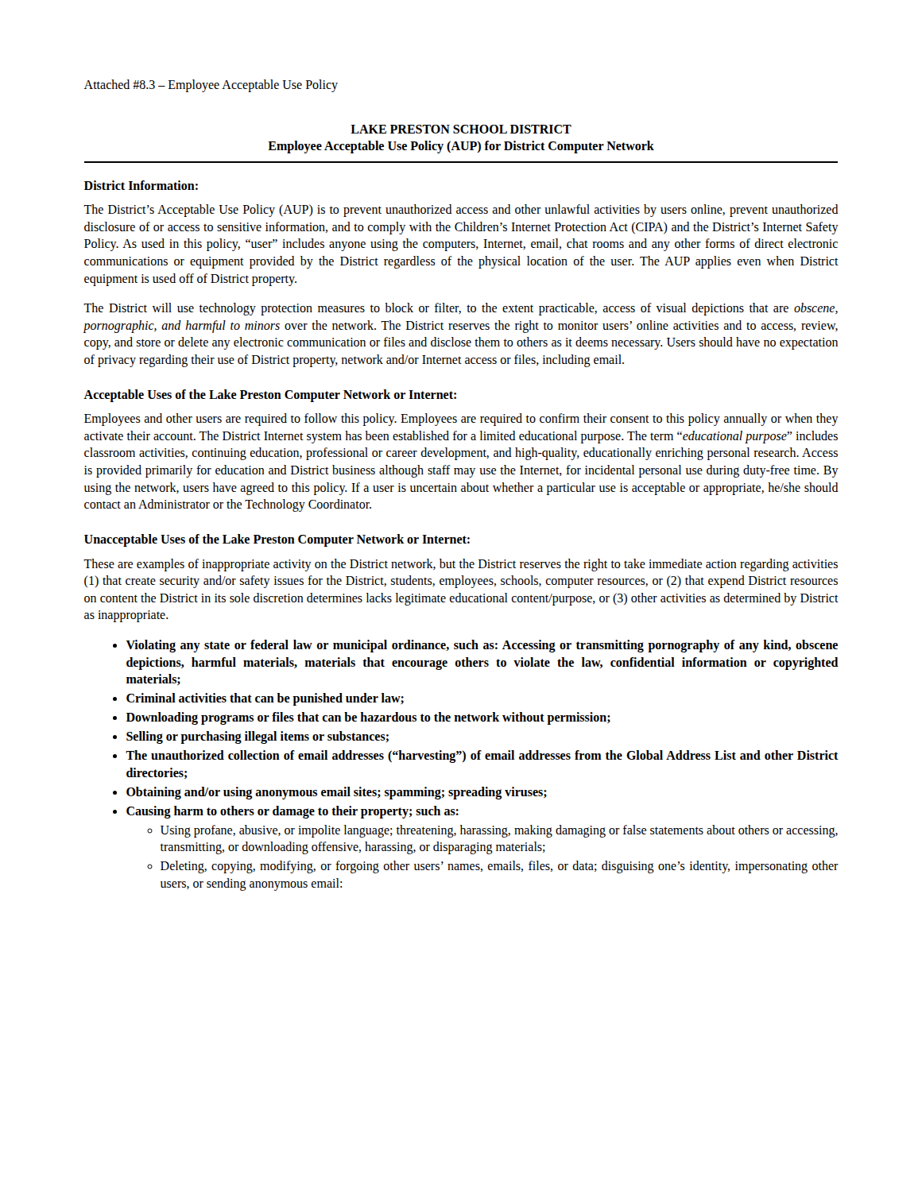Attached #8.3 – Employee Acceptable Use Policy
LAKE PRESTON SCHOOL DISTRICT Employee Acceptable Use Policy (AUP) for District Computer Network
District Information:
The District’s Acceptable Use Policy (AUP) is to prevent unauthorized access and other unlawful activities by users online, prevent unauthorized disclosure of or access to sensitive information, and to comply with the Children’s Internet Protection Act (CIPA) and the District’s Internet Safety Policy. As used in this policy, “user” includes anyone using the computers, Internet, email, chat rooms and any other forms of direct electronic communications or equipment provided by the District regardless of the physical location of the user. The AUP applies even when District equipment is used off of District property.
The District will use technology protection measures to block or filter, to the extent practicable, access of visual depictions that are obscene, pornographic, and harmful to minors over the network. The District reserves the right to monitor users’ online activities and to access, review, copy, and store or delete any electronic communication or files and disclose them to others as it deems necessary. Users should have no expectation of privacy regarding their use of District property, network and/or Internet access or files, including email.
Acceptable Uses of the Lake Preston Computer Network or Internet:
Employees and other users are required to follow this policy. Employees are required to confirm their consent to this policy annually or when they activate their account. The District Internet system has been established for a limited educational purpose. The term “educational purpose” includes classroom activities, continuing education, professional or career development, and high-quality, educationally enriching personal research. Access is provided primarily for education and District business although staff may use the Internet, for incidental personal use during duty-free time. By using the network, users have agreed to this policy. If a user is uncertain about whether a particular use is acceptable or appropriate, he/she should contact an Administrator or the Technology Coordinator.
Unacceptable Uses of the Lake Preston Computer Network or Internet:
These are examples of inappropriate activity on the District network, but the District reserves the right to take immediate action regarding activities (1) that create security and/or safety issues for the District, students, employees, schools, computer resources, or (2) that expend District resources on content the District in its sole discretion determines lacks legitimate educational content/purpose, or (3) other activities as determined by District as inappropriate.
Violating any state or federal law or municipal ordinance, such as: Accessing or transmitting pornography of any kind, obscene depictions, harmful materials, materials that encourage others to violate the law, confidential information or copyrighted materials;
Criminal activities that can be punished under law;
Downloading programs or files that can be hazardous to the network without permission;
Selling or purchasing illegal items or substances;
The unauthorized collection of email addresses (“harvesting”) of email addresses from the Global Address List and other District directories;
Obtaining and/or using anonymous email sites; spamming; spreading viruses;
Causing harm to others or damage to their property; such as:
Using profane, abusive, or impolite language; threatening, harassing, making damaging or false statements about others or accessing, transmitting, or downloading offensive, harassing, or disparaging materials;
Deleting, copying, modifying, or forgoing other users’ names, emails, files, or data; disguising one’s identity, impersonating other users, or sending anonymous email: